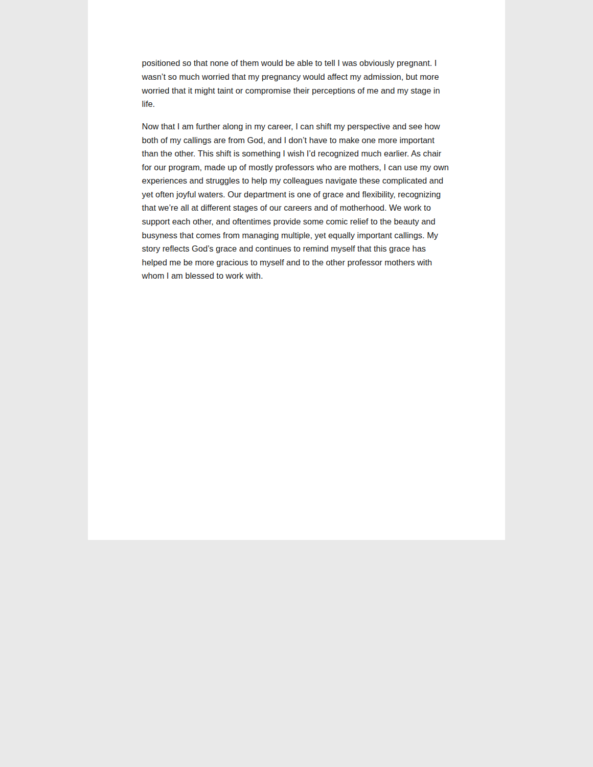positioned so that none of them would be able to tell I was obviously pregnant. I wasn’t so much worried that my pregnancy would affect my admission, but more worried that it might taint or compromise their perceptions of me and my stage in life.
Now that I am further along in my career, I can shift my perspective and see how both of my callings are from God, and I don’t have to make one more important than the other. This shift is something I wish I’d recognized much earlier. As chair for our program, made up of mostly professors who are mothers, I can use my own experiences and struggles to help my colleagues navigate these complicated and yet often joyful waters. Our department is one of grace and flexibility, recognizing that we’re all at different stages of our careers and of motherhood. We work to support each other, and oftentimes provide some comic relief to the beauty and busyness that comes from managing multiple, yet equally important callings. My story reflects God’s grace and continues to remind myself that this grace has helped me be more gracious to myself and to the other professor mothers with whom I am blessed to work with.